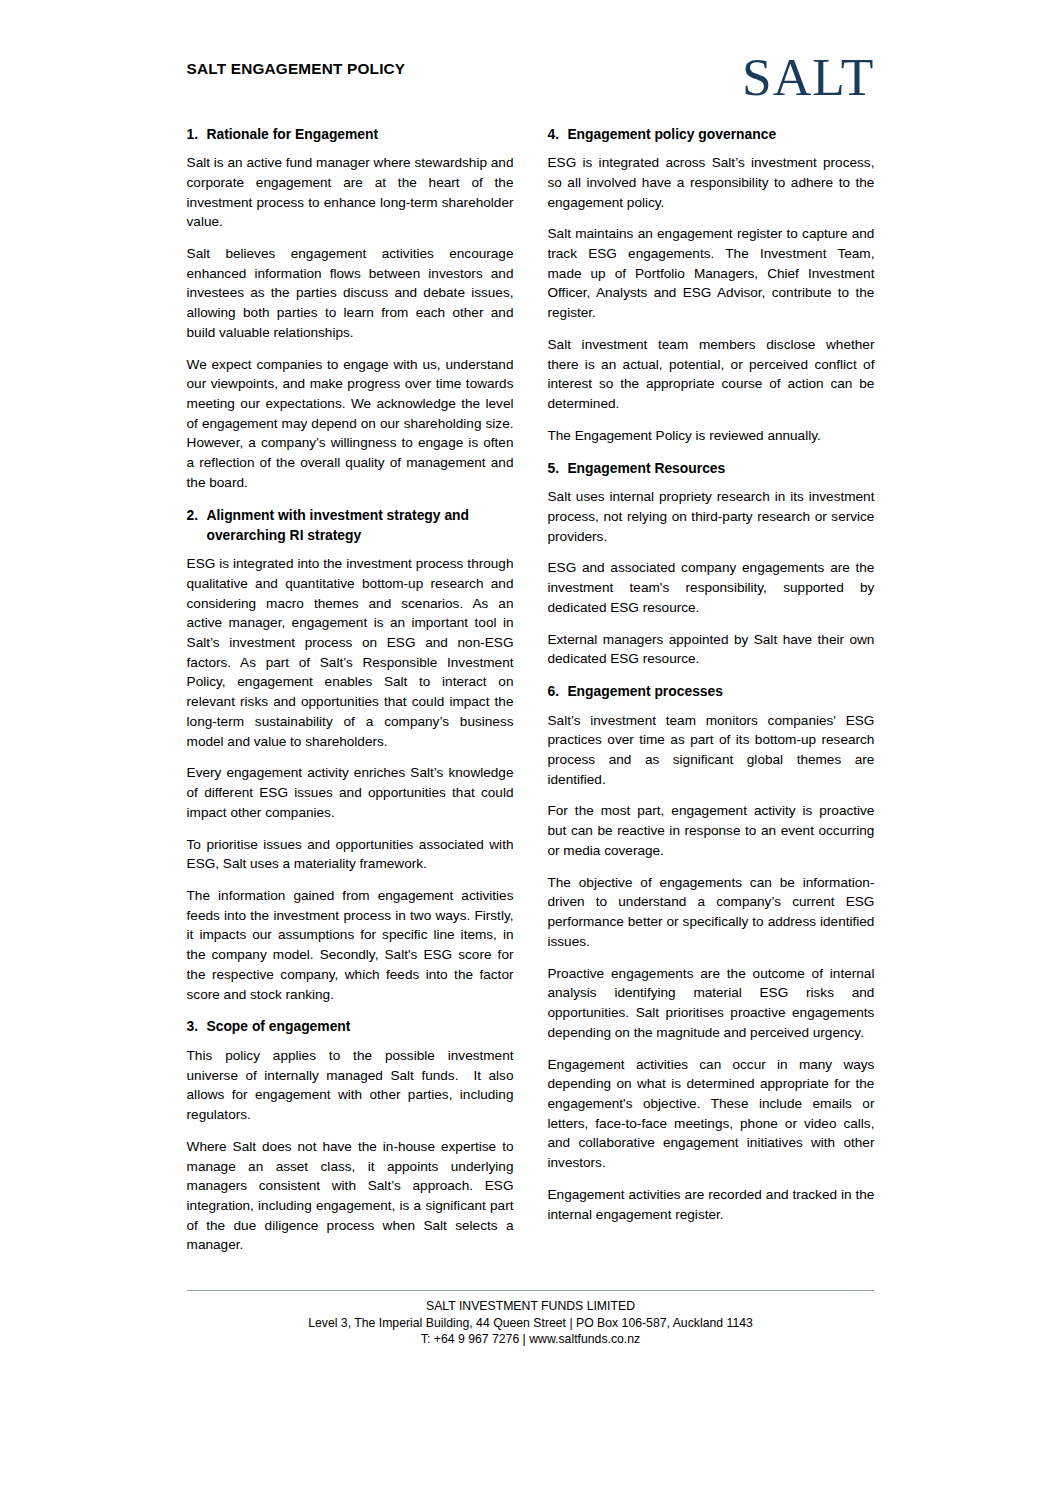SALT ENGAGEMENT POLICY
SALT
1. Rationale for Engagement
Salt is an active fund manager where stewardship and corporate engagement are at the heart of the investment process to enhance long-term shareholder value.
Salt believes engagement activities encourage enhanced information flows between investors and investees as the parties discuss and debate issues, allowing both parties to learn from each other and build valuable relationships.
We expect companies to engage with us, understand our viewpoints, and make progress over time towards meeting our expectations. We acknowledge the level of engagement may depend on our shareholding size. However, a company’s willingness to engage is often a reflection of the overall quality of management and the board.
2. Alignment with investment strategy and overarching RI strategy
ESG is integrated into the investment process through qualitative and quantitative bottom-up research and considering macro themes and scenarios. As an active manager, engagement is an important tool in Salt’s investment process on ESG and non-ESG factors. As part of Salt’s Responsible Investment Policy, engagement enables Salt to interact on relevant risks and opportunities that could impact the long-term sustainability of a company’s business model and value to shareholders.
Every engagement activity enriches Salt’s knowledge of different ESG issues and opportunities that could impact other companies.
To prioritise issues and opportunities associated with ESG, Salt uses a materiality framework.
The information gained from engagement activities feeds into the investment process in two ways. Firstly, it impacts our assumptions for specific line items, in the company model. Secondly, Salt's ESG score for the respective company, which feeds into the factor score and stock ranking.
3. Scope of engagement
This policy applies to the possible investment universe of internally managed Salt funds. It also allows for engagement with other parties, including regulators.
Where Salt does not have the in-house expertise to manage an asset class, it appoints underlying managers consistent with Salt’s approach. ESG integration, including engagement, is a significant part of the due diligence process when Salt selects a manager.
4. Engagement policy governance
ESG is integrated across Salt’s investment process, so all involved have a responsibility to adhere to the engagement policy.
Salt maintains an engagement register to capture and track ESG engagements. The Investment Team, made up of Portfolio Managers, Chief Investment Officer, Analysts and ESG Advisor, contribute to the register.
Salt investment team members disclose whether there is an actual, potential, or perceived conflict of interest so the appropriate course of action can be determined.
The Engagement Policy is reviewed annually.
5. Engagement Resources
Salt uses internal propriety research in its investment process, not relying on third-party research or service providers.
ESG and associated company engagements are the investment team's responsibility, supported by dedicated ESG resource.
External managers appointed by Salt have their own dedicated ESG resource.
6. Engagement processes
Salt’s investment team monitors companies' ESG practices over time as part of its bottom-up research process and as significant global themes are identified.
For the most part, engagement activity is proactive but can be reactive in response to an event occurring or media coverage.
The objective of engagements can be information-driven to understand a company’s current ESG performance better or specifically to address identified issues.
Proactive engagements are the outcome of internal analysis identifying material ESG risks and opportunities. Salt prioritises proactive engagements depending on the magnitude and perceived urgency.
Engagement activities can occur in many ways depending on what is determined appropriate for the engagement's objective. These include emails or letters, face-to-face meetings, phone or video calls, and collaborative engagement initiatives with other investors.
Engagement activities are recorded and tracked in the internal engagement register.
SALT INVESTMENT FUNDS LIMITED
Level 3, The Imperial Building, 44 Queen Street | PO Box 106-587, Auckland 1143
T: +64 9 967 7276 | www.saltfunds.co.nz